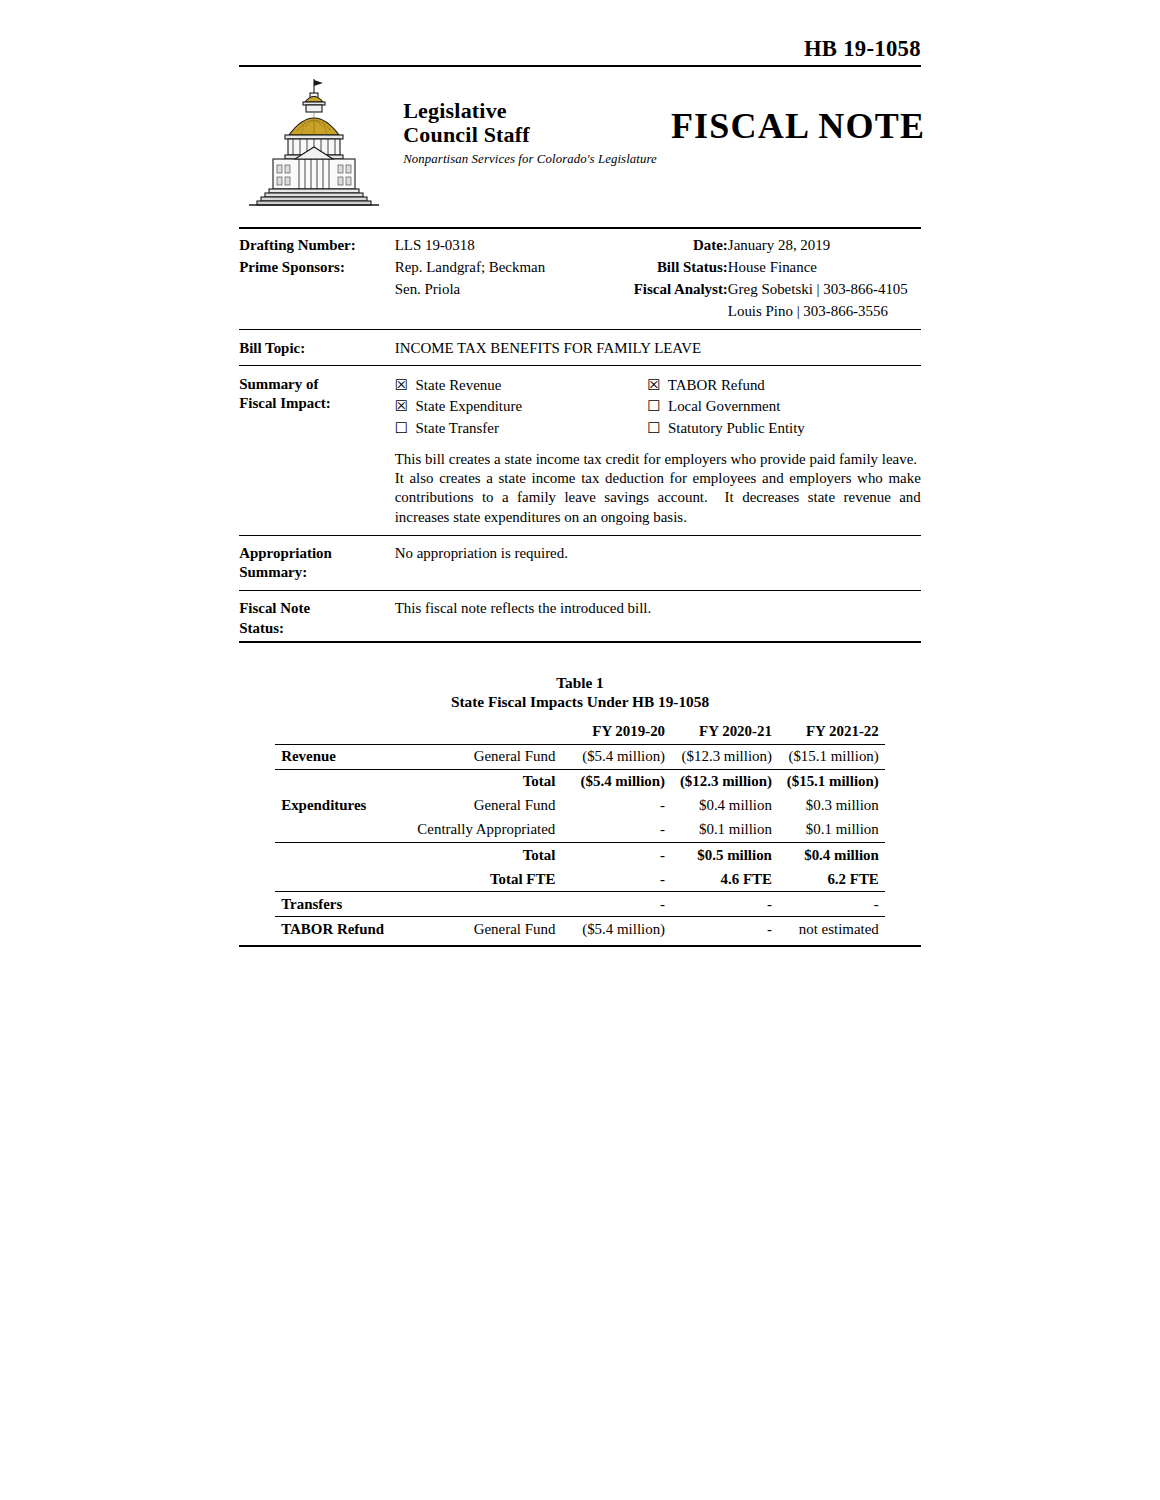HB 19-1058
Legislative
Council Staff
Nonpartisan Services for Colorado's Legislature
FISCAL NOTE
| Drafting Number: | LLS 19-0318 | Date: | January 28, 2019 |
| Prime Sponsors: | Rep. Landgraf; Beckman | Bill Status: | House Finance |
| | Sen. Priola | Fiscal Analyst: | Greg Sobetski / 303-866-4105 |
| | | | Louis Pino / 303-866-3556 |
| Bill Topic: | INCOME TAX BENEFITS FOR FAMILY LEAVE |
| Summary of Fiscal Impact: | ☒ State Revenue ☒ State Expenditure ☐ State Transfer ☒ TABOR Refund ☐ Local Government ☐ Statutory Public Entity This bill creates a state income tax credit for employers who provide paid family leave. It also creates a state income tax deduction for employees and employers who make contributions to a family leave savings account. It decreases state revenue and increases state expenditures on an ongoing basis. |
| Appropriation Summary: | No appropriation is required. |
| Fiscal Note Status: | This fiscal note reflects the introduced bill. |
Table 1
State Fiscal Impacts Under HB 19-1058
| | | FY 2019-20 | FY 2020-21 | FY 2021-22 |
| --- | --- | --- | --- | --- |
| Revenue | General Fund | ($5.4 million) | ($12.3 million) | ($15.1 million) |
| | Total | ($5.4 million) | ($12.3 million) | ($15.1 million) |
| Expenditures | General Fund | - | $0.4 million | $0.3 million |
| | Centrally Appropriated | - | $0.1 million | $0.1 million |
| | Total | - | $0.5 million | $0.4 million |
| | Total FTE | - | 4.6 FTE | 6.2 FTE |
| Transfers | | - | - | - |
| TABOR Refund | General Fund | ($5.4 million) | - | not estimated |